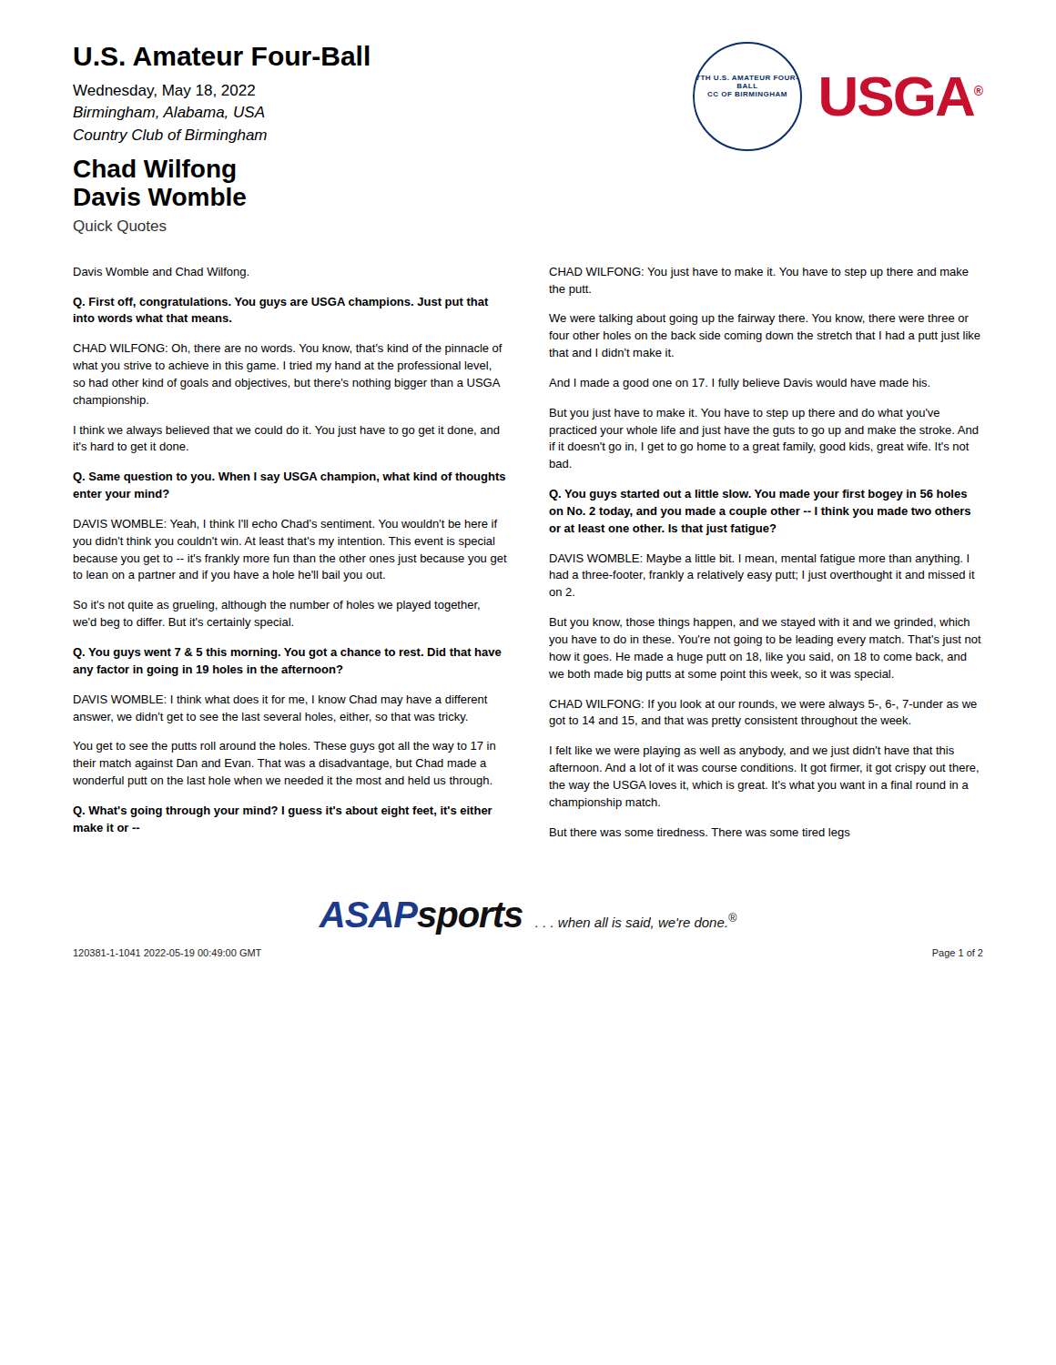U.S. Amateur Four-Ball
Wednesday, May 18, 2022
Birmingham, Alabama, USA
Country Club of Birmingham
Chad Wilfong
Davis Womble
Quick Quotes
7TH U.S. AMATEUR FOUR-BALL
CC OF BIRMINGHAM USGA®
Davis Womble and Chad Wilfong.
Q. First off, congratulations. You guys are USGA champions. Just put that into words what that means.
CHAD WILFONG: Oh, there are no words. You know, that's kind of the pinnacle of what you strive to achieve in this game. I tried my hand at the professional level, so had other kind of goals and objectives, but there's nothing bigger than a USGA championship.
I think we always believed that we could do it. You just have to go get it done, and it's hard to get it done.
Q. Same question to you. When I say USGA champion, what kind of thoughts enter your mind?
DAVIS WOMBLE: Yeah, I think I'll echo Chad's sentiment. You wouldn't be here if you didn't think you couldn't win. At least that's my intention. This event is special because you get to -- it's frankly more fun than the other ones just because you get to lean on a partner and if you have a hole he'll bail you out.
So it's not quite as grueling, although the number of holes we played together, we'd beg to differ. But it's certainly special.
Q. You guys went 7 & 5 this morning. You got a chance to rest. Did that have any factor in going in 19 holes in the afternoon?
DAVIS WOMBLE: I think what does it for me, I know Chad may have a different answer, we didn't get to see the last several holes, either, so that was tricky.
You get to see the putts roll around the holes. These guys got all the way to 17 in their match against Dan and Evan. That was a disadvantage, but Chad made a wonderful putt on the last hole when we needed it the most and held us through.
Q. What's going through your mind? I guess it's about eight feet, it's either make it or --
CHAD WILFONG: You just have to make it. You have to step up there and make the putt.
We were talking about going up the fairway there. You know, there were three or four other holes on the back side coming down the stretch that I had a putt just like that and I didn't make it.
And I made a good one on 17. I fully believe Davis would have made his.
But you just have to make it. You have to step up there and do what you've practiced your whole life and just have the guts to go up and make the stroke. And if it doesn't go in, I get to go home to a great family, good kids, great wife. It's not bad.
Q. You guys started out a little slow. You made your first bogey in 56 holes on No. 2 today, and you made a couple other -- I think you made two others or at least one other. Is that just fatigue?
DAVIS WOMBLE: Maybe a little bit. I mean, mental fatigue more than anything. I had a three-footer, frankly a relatively easy putt; I just overthought it and missed it on 2.
But you know, those things happen, and we stayed with it and we grinded, which you have to do in these. You're not going to be leading every match. That's just not how it goes. He made a huge putt on 18, like you said, on 18 to come back, and we both made big putts at some point this week, so it was special.
CHAD WILFONG: If you look at our rounds, we were always 5-, 6-, 7-under as we got to 14 and 15, and that was pretty consistent throughout the week.
I felt like we were playing as well as anybody, and we just didn't have that this afternoon. And a lot of it was course conditions. It got firmer, it got crispy out there, the way the USGA loves it, which is great. It's what you want in a final round in a championship match.
But there was some tiredness. There was some tired legs
ASAPsports . . . when all is said, we're done.®
120381-1-1041 2022-05-19 00:49:00 GMT Page 1 of 2